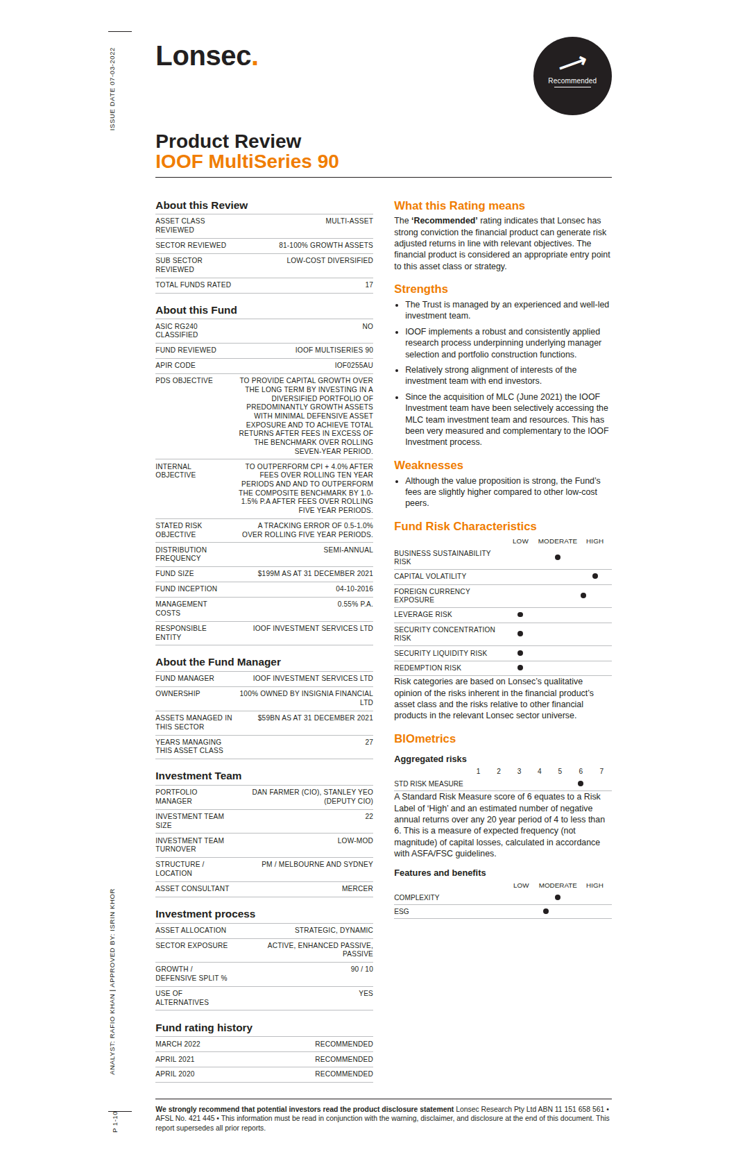ISSUE DATE 07-03-2022
ANALYST: RAFIO KHAN | APPROVED BY: ISRIN KHOR
P 1-10
Lonsec.
⟶
Recommended
Product Review
IOOF MultiSeries 90
About this Review
| Asset class reviewed | Multi-asset |
| Sector reviewed | 81-100% growth assets |
| Sub sector reviewed | Low-cost diversified |
| Total funds rated | 17 |
About this Fund
| ASIC RG240 classified | No |
| Fund reviewed | IOOF MultiSeries 90 |
| APIR code | IOF0255AU |
| PDS objective | To provide capital growth over the long term by investing in a diversified portfolio of predominantly growth assets with minimal defensive asset exposure and to achieve total returns after fees in excess of the benchmark over rolling seven-year period. |
| Internal objective | To outperform CPI + 4.0% after fees over rolling ten year periods and and to outperform the composite benchmark by 1.0-1.5% p.a after fees over rolling five year periods. |
| Stated risk objective | A tracking error of 0.5-1.0% over rolling five year periods. |
| Distribution frequency | Semi-annual |
| Fund size | $199m as at 31 December 2021 |
| Fund inception | 04-10-2016 |
| Management costs | 0.55% p.a. |
| Responsible entity | IOOF Investment Services Ltd |
About the Fund Manager
| Fund manager | IOOF Investment Services Ltd |
| Ownership | 100% owned by Insignia Financial Ltd |
| Assets managed in this sector | $59bn as at 31 December 2021 |
| Years managing this asset class | 27 |
Investment Team
| Portfolio manager | Dan Farmer (CIO), Stanley Yeo (Deputy CIO) |
| Investment team size | 22 |
| Investment team turnover | Low-mod |
| Structure / location | PM / Melbourne and Sydney |
| Asset consultant | Mercer |
Investment process
| Asset allocation | Strategic, dynamic |
| Sector exposure | Active, enhanced passive, passive |
| Growth / defensive split % | 90 / 10 |
| Use of alternatives | Yes |
Fund rating history
| March 2022 | Recommended |
| April 2021 | Recommended |
| April 2020 | Recommended |
What this Rating means
The ‘Recommended’ rating indicates that Lonsec has strong conviction the financial product can generate risk adjusted returns in line with relevant objectives. The financial product is considered an appropriate entry point to this asset class or strategy.
Strengths
The Trust is managed by an experienced and well-led investment team.
IOOF implements a robust and consistently applied research process underpinning underlying manager selection and portfolio construction functions.
Relatively strong alignment of interests of the investment team with end investors.
Since the acquisition of MLC (June 2021) the IOOF Investment team have been selectively accessing the MLC team investment team and resources. This has been very measured and complementary to the IOOF Investment process.
Weaknesses
Although the value proposition is strong, the Fund’s fees are slightly higher compared to other low-cost peers.
Fund Risk Characteristics
| | Low | Moderate | High |
| --- | --- | --- | --- |
| Business sustainability risk | | | |
| Capital volatility | | | |
| Foreign currency exposure | | | |
| Leverage risk | | | |
| Security concentration risk | | | |
| Security liquidity risk | | | |
| Redemption risk | | | |
Risk categories are based on Lonsec’s qualitative opinion of the risks inherent in the financial product’s asset class and the risks relative to other financial products in the relevant Lonsec sector universe.
BIOmetrics
Aggregated risks
| | 1 | 2 | 3 | 4 | 5 | 6 | 7 |
| --- | --- | --- | --- | --- | --- | --- | --- |
| Std risk measure | | | | | | | |
A Standard Risk Measure score of 6 equates to a Risk Label of ‘High’ and an estimated number of negative annual returns over any 20 year period of 4 to less than 6. This is a measure of expected frequency (not magnitude) of capital losses, calculated in accordance with ASFA/FSC guidelines.
Features and benefits
| | Low | Moderate | High |
| --- | --- | --- | --- |
| Complexity | | | |
| ESG | | | |
We strongly recommend that potential investors read the product disclosure statement Lonsec Research Pty Ltd ABN 11 151 658 561 • AFSL No. 421 445 • This information must be read in conjunction with the warning, disclaimer, and disclosure at the end of this document. This report supersedes all prior reports.